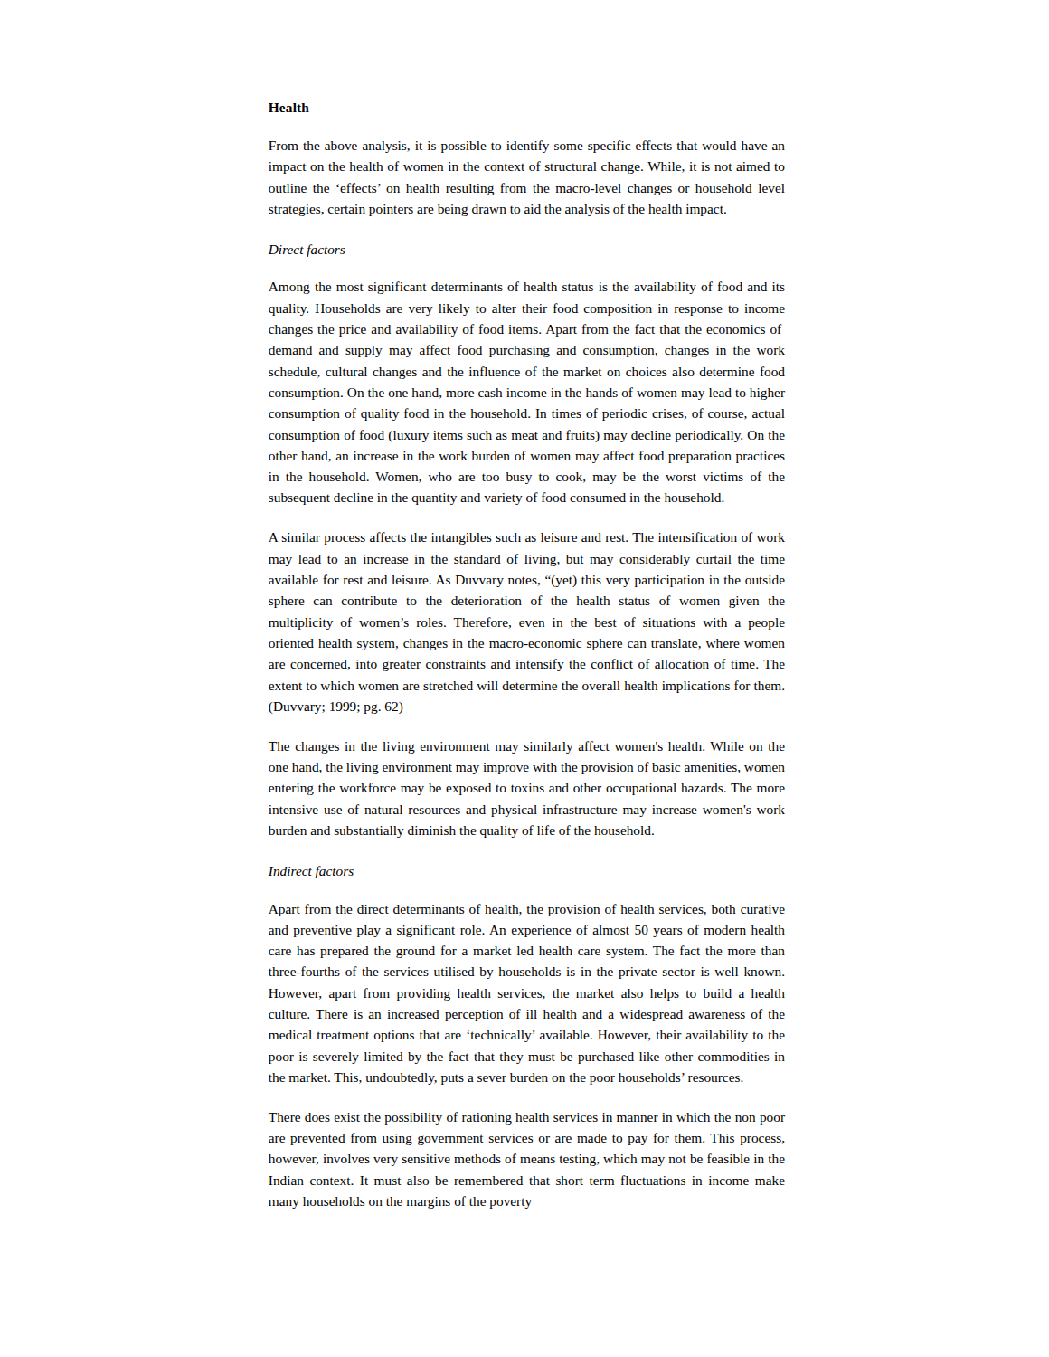Health
From the above analysis, it is possible to identify some specific effects that would have an impact on the health of women in the context of structural change. While, it is not aimed to outline the ‘effects’ on health resulting from the macro-level changes or household level strategies, certain pointers are being drawn to aid the analysis of the health impact.
Direct factors
Among the most significant determinants of health status is the availability of food and its quality. Households are very likely to alter their food composition in response to income changes the price and availability of food items. Apart from the fact that the economics of demand and supply may affect food purchasing and consumption, changes in the work schedule, cultural changes and the influence of the market on choices also determine food consumption. On the one hand, more cash income in the hands of women may lead to higher consumption of quality food in the household. In times of periodic crises, of course, actual consumption of food (luxury items such as meat and fruits) may decline periodically. On the other hand, an increase in the work burden of women may affect food preparation practices in the household. Women, who are too busy to cook, may be the worst victims of the subsequent decline in the quantity and variety of food consumed in the household.
A similar process affects the intangibles such as leisure and rest. The intensification of work may lead to an increase in the standard of living, but may considerably curtail the time available for rest and leisure. As Duvvary notes, “(yet) this very participation in the outside sphere can contribute to the deterioration of the health status of women given the multiplicity of women’s roles. Therefore, even in the best of situations with a people oriented health system, changes in the macro-economic sphere can translate, where women are concerned, into greater constraints and intensify the conflict of allocation of time. The extent to which women are stretched will determine the overall health implications for them. (Duvvary; 1999; pg. 62)
The changes in the living environment may similarly affect women's health. While on the one hand, the living environment may improve with the provision of basic amenities, women entering the workforce may be exposed to toxins and other occupational hazards. The more intensive use of natural resources and physical infrastructure may increase women's work burden and substantially diminish the quality of life of the household.
Indirect factors
Apart from the direct determinants of health, the provision of health services, both curative and preventive play a significant role. An experience of almost 50 years of modern health care has prepared the ground for a market led health care system. The fact the more than three-fourths of the services utilised by households is in the private sector is well known. However, apart from providing health services, the market also helps to build a health culture. There is an increased perception of ill health and a widespread awareness of the medical treatment options that are ‘technically’ available. However, their availability to the poor is severely limited by the fact that they must be purchased like other commodities in the market. This, undoubtedly, puts a sever burden on the poor households’ resources.
There does exist the possibility of rationing health services in manner in which the non poor are prevented from using government services or are made to pay for them. This process, however, involves very sensitive methods of means testing, which may not be feasible in the Indian context. It must also be remembered that short term fluctuations in income make many households on the margins of the poverty